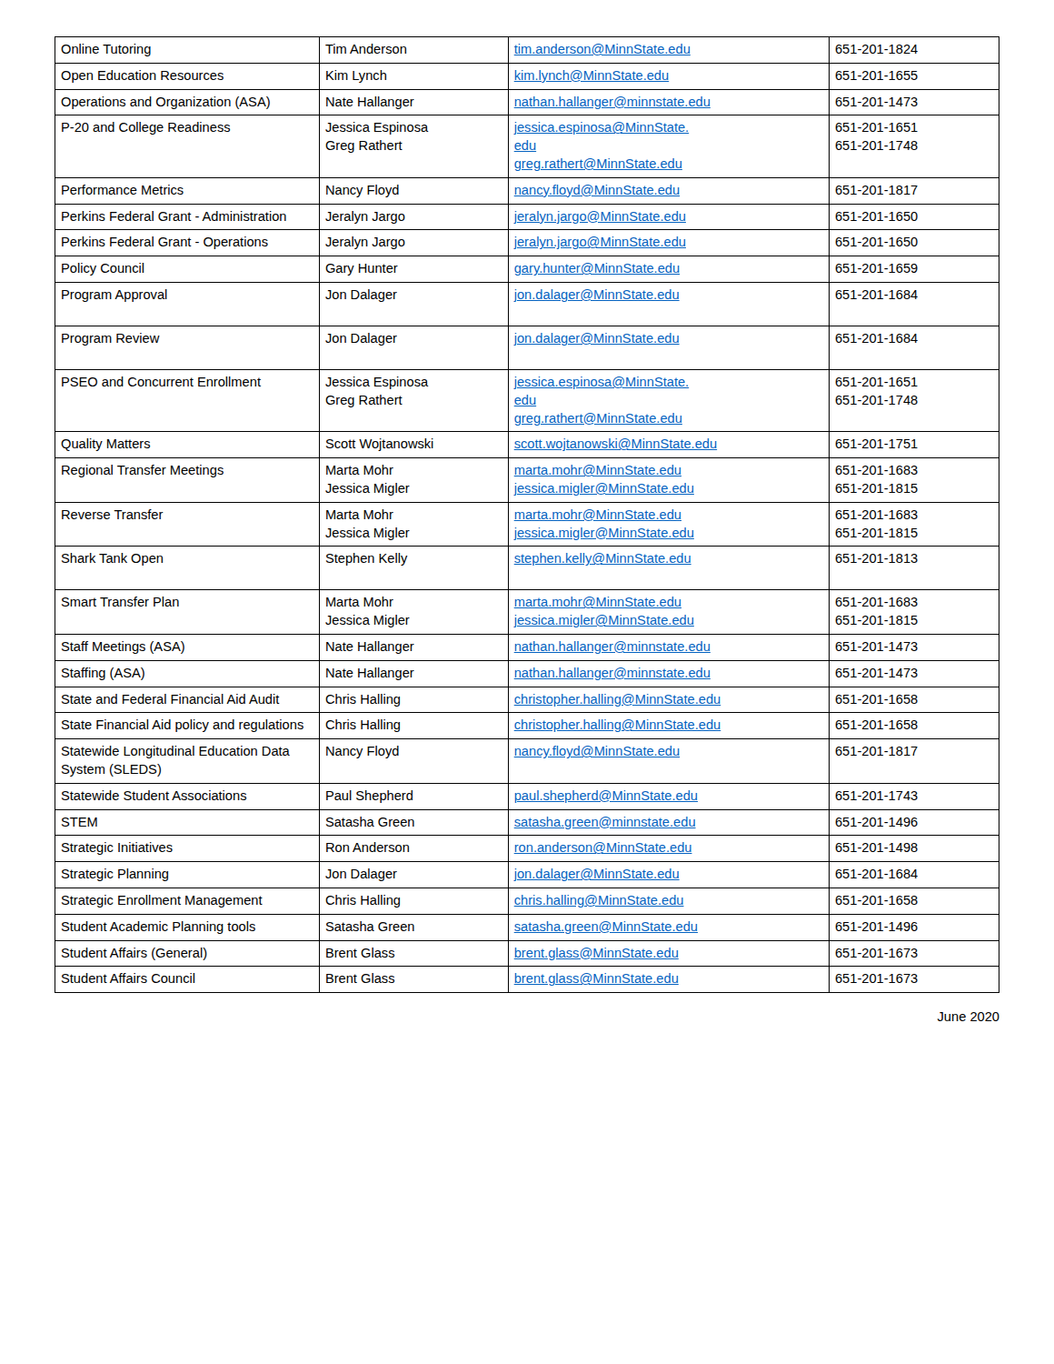| Online Tutoring | Tim Anderson | tim.anderson@MinnState.edu | 651-201-1824 |
| Open Education Resources | Kim Lynch | kim.lynch@MinnState.edu | 651-201-1655 |
| Operations and Organization (ASA) | Nate Hallanger | nathan.hallanger@minnstate.edu | 651-201-1473 |
| P-20 and College Readiness | Jessica Espinosa Greg Rathert | jessica.espinosa@MinnState. edu greg.rathert@MinnState.edu | 651-201-1651 651-201-1748 |
| Performance Metrics | Nancy Floyd | nancy.floyd@MinnState.edu | 651-201-1817 |
| Perkins Federal Grant - Administration | Jeralyn Jargo | jeralyn.jargo@MinnState.edu | 651-201-1650 |
| Perkins Federal Grant - Operations | Jeralyn Jargo | jeralyn.jargo@MinnState.edu | 651-201-1650 |
| Policy Council | Gary Hunter | gary.hunter@MinnState.edu | 651-201-1659 |
| Program Approval | Jon Dalager | jon.dalager@MinnState.edu | 651-201-1684 |
| Program Review | Jon Dalager | jon.dalager@MinnState.edu | 651-201-1684 |
| PSEO and Concurrent Enrollment | Jessica Espinosa Greg Rathert | jessica.espinosa@MinnState. edu greg.rathert@MinnState.edu | 651-201-1651 651-201-1748 |
| Quality Matters | Scott Wojtanowski | scott.wojtanowski@MinnState.edu | 651-201-1751 |
| Regional Transfer Meetings | Marta Mohr Jessica Migler | marta.mohr@MinnState.edu jessica.migler@MinnState.edu | 651-201-1683 651-201-1815 |
| Reverse Transfer | Marta Mohr Jessica Migler | marta.mohr@MinnState.edu jessica.migler@MinnState.edu | 651-201-1683 651-201-1815 |
| Shark Tank Open | Stephen Kelly | stephen.kelly@MinnState.edu | 651-201-1813 |
| Smart Transfer Plan | Marta Mohr Jessica Migler | marta.mohr@MinnState.edu jessica.migler@MinnState.edu | 651-201-1683 651-201-1815 |
| Staff Meetings (ASA) | Nate Hallanger | nathan.hallanger@minnstate.edu | 651-201-1473 |
| Staffing (ASA) | Nate Hallanger | nathan.hallanger@minnstate.edu | 651-201-1473 |
| State and Federal Financial Aid Audit | Chris Halling | christopher.halling@MinnState.edu | 651-201-1658 |
| State Financial Aid policy and regulations | Chris Halling | christopher.halling@MinnState.edu | 651-201-1658 |
| Statewide Longitudinal Education Data System (SLEDS) | Nancy Floyd | nancy.floyd@MinnState.edu | 651-201-1817 |
| Statewide Student Associations | Paul Shepherd | paul.shepherd@MinnState.edu | 651-201-1743 |
| STEM | Satasha Green | satasha.green@minnstate.edu | 651-201-1496 |
| Strategic Initiatives | Ron Anderson | ron.anderson@MinnState.edu | 651-201-1498 |
| Strategic Planning | Jon Dalager | jon.dalager@MinnState.edu | 651-201-1684 |
| Strategic Enrollment Management | Chris Halling | chris.halling@MinnState.edu | 651-201-1658 |
| Student Academic Planning tools | Satasha Green | satasha.green@MinnState.edu | 651-201-1496 |
| Student Affairs (General) | Brent Glass | brent.glass@MinnState.edu | 651-201-1673 |
| Student Affairs Council | Brent Glass | brent.glass@MinnState.edu | 651-201-1673 |
June 2020